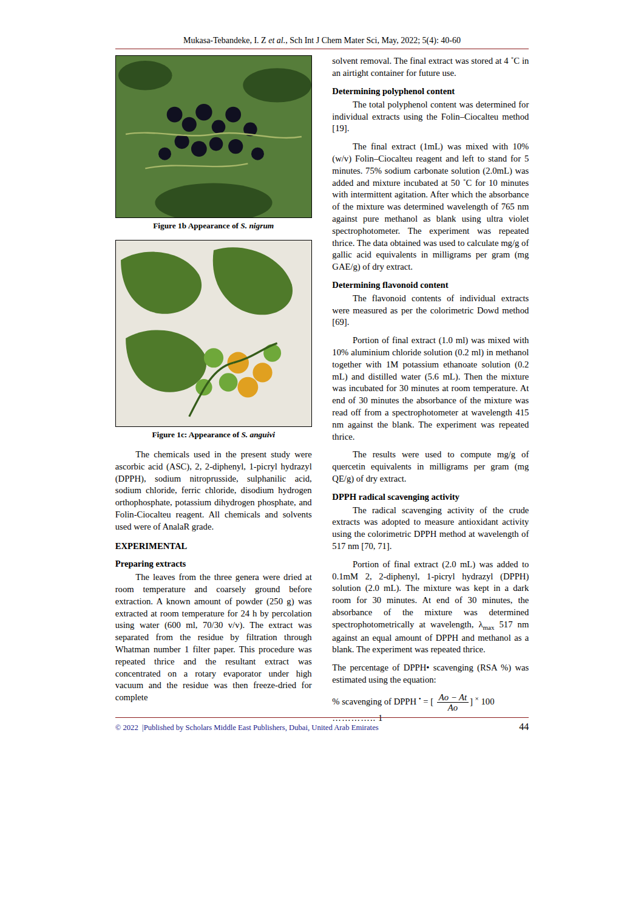Mukasa-Tebandeke, I. Z et al., Sch Int J Chem Mater Sci, May, 2022; 5(4): 40-60
Figure 1b Appearance of S. nigrum
Figure 1c: Appearance of S. anguivi
The chemicals used in the present study were ascorbic acid (ASC), 2, 2-diphenyl, 1-picryl hydrazyl (DPPH), sodium nitroprusside, sulphanilic acid, sodium chloride, ferric chloride, disodium hydrogen orthophosphate, potassium dihydrogen phosphate, and Folin-Ciocalteu reagent. All chemicals and solvents used were of AnalaR grade.
EXPERIMENTAL
Preparing extracts
The leaves from the three genera were dried at room temperature and coarsely ground before extraction. A known amount of powder (250 g) was extracted at room temperature for 24 h by percolation using water (600 ml, 70/30 v/v). The extract was separated from the residue by filtration through Whatman number 1 filter paper. This procedure was repeated thrice and the resultant extract was concentrated on a rotary evaporator under high vacuum and the residue was then freeze-dried for complete
solvent removal. The final extract was stored at 4 ˚C in an airtight container for future use.
Determining polyphenol content
The total polyphenol content was determined for individual extracts using the Folin–Ciocalteu method [19].
The final extract (1mL) was mixed with 10% (w/v) Folin–Ciocalteu reagent and left to stand for 5 minutes. 75% sodium carbonate solution (2.0mL) was added and mixture incubated at 50 ˚C for 10 minutes with intermittent agitation. After which the absorbance of the mixture was determined wavelength of 765 nm against pure methanol as blank using ultra violet spectrophotometer. The experiment was repeated thrice. The data obtained was used to calculate mg/g of gallic acid equivalents in milligrams per gram (mg GAE/g) of dry extract.
Determining flavonoid content
The flavonoid contents of individual extracts were measured as per the colorimetric Dowd method [69].
Portion of final extract (1.0 ml) was mixed with 10% aluminium chloride solution (0.2 ml) in methanol together with 1M potassium ethanoate solution (0.2 mL) and distilled water (5.6 mL). Then the mixture was incubated for 30 minutes at room temperature. At end of 30 minutes the absorbance of the mixture was read off from a spectrophotometer at wavelength 415 nm against the blank. The experiment was repeated thrice.
The results were used to compute mg/g of quercetin equivalents in milligrams per gram (mg QE/g) of dry extract.
DPPH radical scavenging activity
The radical scavenging activity of the crude extracts was adopted to measure antioxidant activity using the colorimetric DPPH method at wavelength of 517 nm [70, 71].
Portion of final extract (2.0 mL) was added to 0.1mM 2, 2-diphenyl, 1-picryl hydrazyl (DPPH) solution (2.0 mL). The mixture was kept in a dark room for 30 minutes. At end of 30 minutes, the absorbance of the mixture was determined spectrophotometrically at wavelength, λmax 517 nm against an equal amount of DPPH and methanol as a blank. The experiment was repeated thrice.
The percentage of DPPH• scavenging (RSA %) was estimated using the equation:
% scavenging of DPPH • = [ Ao − At Ao] × 100 ………….. 1
© 2022 |Published by Scholars Middle East Publishers, Dubai, United Arab Emirates
44